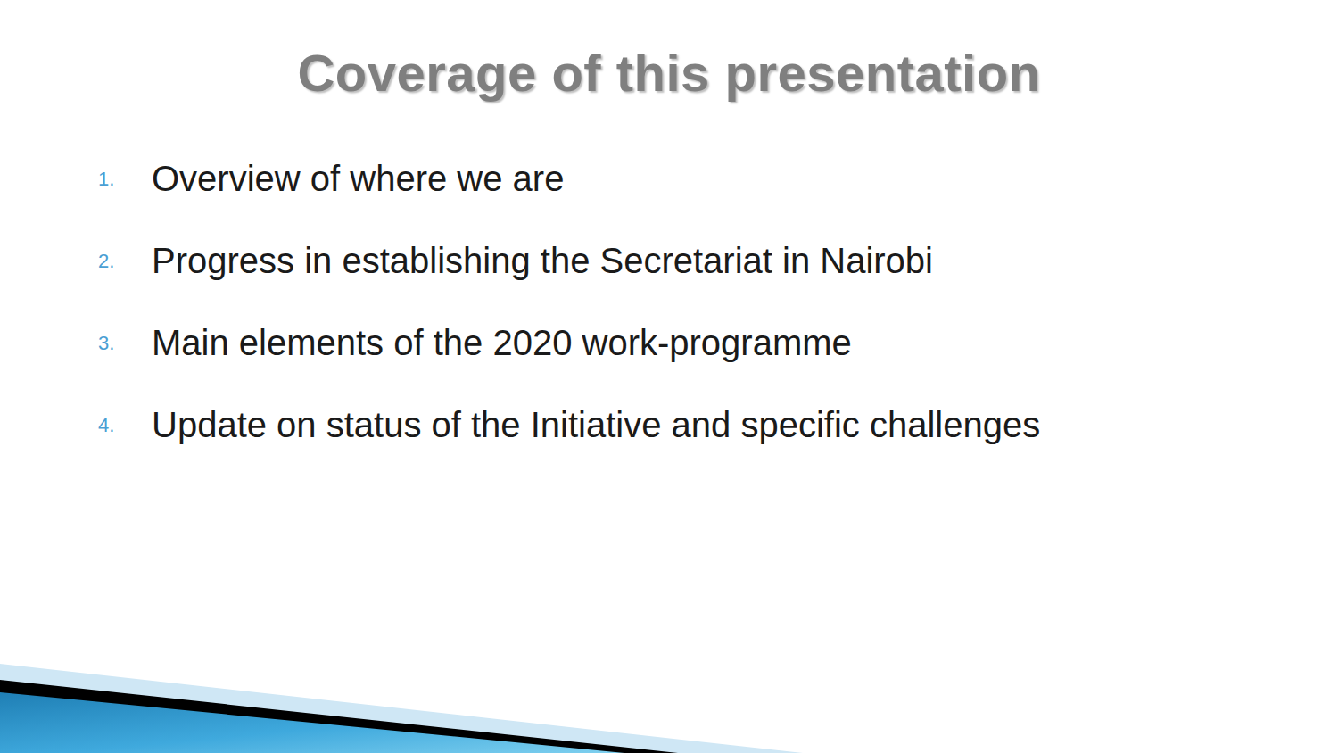Coverage of this presentation
Overview of where we are
Progress in establishing the Secretariat in Nairobi
Main elements of the 2020 work-programme
Update on status of the Initiative and specific challenges